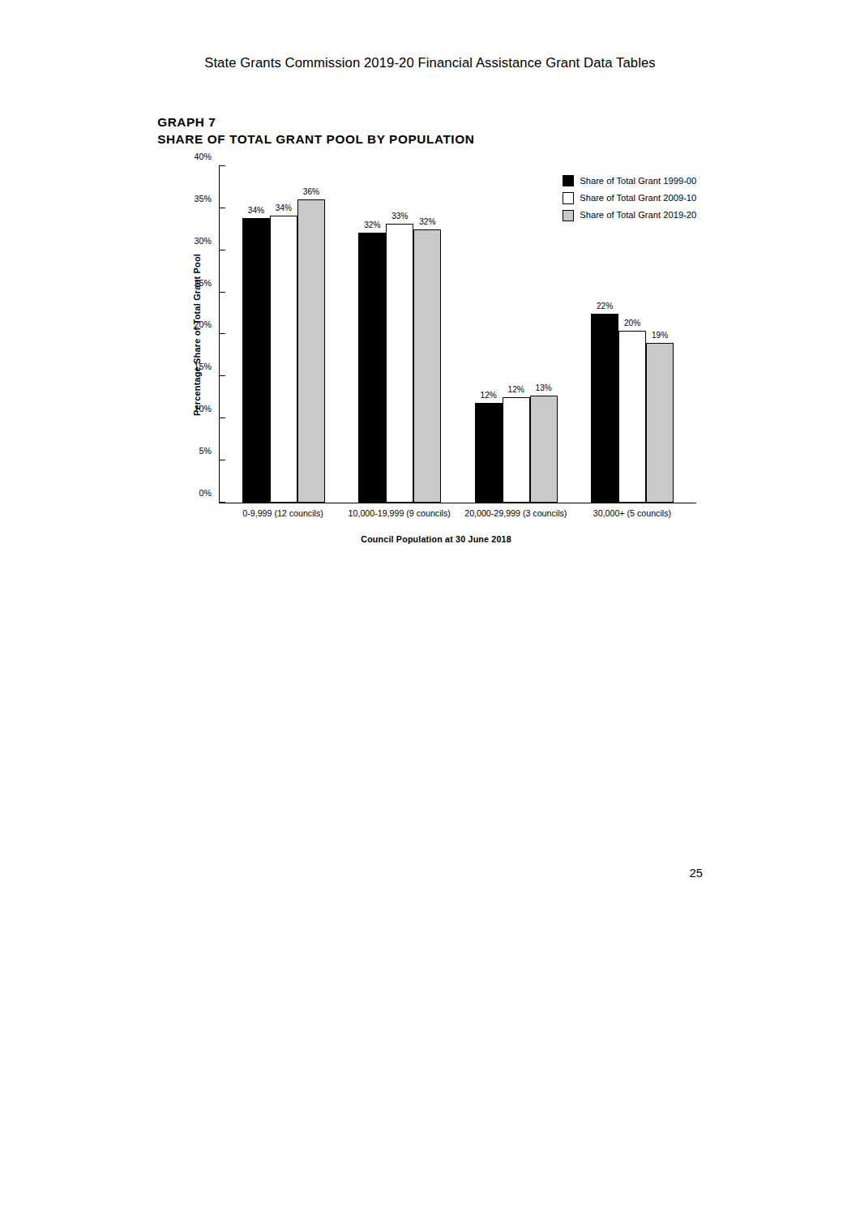State Grants Commission 2019-20 Financial Assistance Grant Data Tables
GRAPH 7 SHARE OF TOTAL GRANT POOL BY POPULATION
Share of Total Grant 1999-00
Share of Total Grant 2009-10
Share of Total Grant 2019-20
Percentage Share of Total Grant Pool
0%
5%
10%
15%
20%
25%
30%
35%
40%
34%
34%
36%
32%
33%
32%
12%
12%
13%
22%
20%
19%
0-9,999 (12 councils)
10,000-19,999 (9 councils)
20,000-29,999 (3 councils)
30,000+ (5 councils)
Council Population at 30 June 2018
25